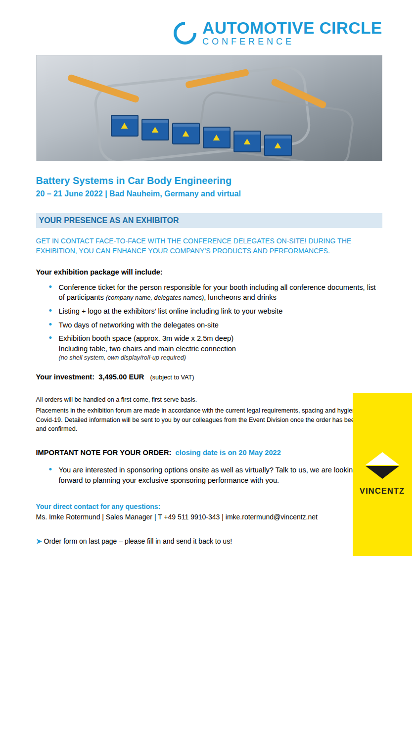AUTOMOTIVE CIRCLE
CONFERENCE
Battery Systems in Car Body Engineering
20 – 21 June 2022 | Bad Nauheim, Germany and virtual
YOUR PRESENCE AS AN EXHIBITOR
GET IN CONTACT FACE-TO-FACE WITH THE CONFERENCE DELEGATES ON-SITE! DURING THE EXHIBITION, YOU CAN ENHANCE YOUR COMPANY’S PRODUCTS AND PERFORMANCES.
Your exhibition package will include:
Conference ticket for the person responsible for your booth including all conference documents, list of participants (company name, delegates names), luncheons and drinks
Listing + logo at the exhibitors’ list online including link to your website
Two days of networking with the delegates on-site
Exhibition booth space (approx. 3m wide x 2.5m deep)
Including table, two chairs and main electric connection (no shell system, own display/roll-up required)
Your investment: 3,495.00 EUR (subject to VAT)
All orders will be handled on a first come, first serve basis.
Placements in the exhibition forum are made in accordance with the current legal requirements, spacing and hygiene rules to Covid-19. Detailed information will be sent to you by our colleagues from the Event Division once the order has been placed and confirmed.
IMPORTANT NOTE FOR YOUR ORDER: closing date is on 20 May 2022
You are interested in sponsoring options onsite as well as virtually? Talk to us, we are looking forward to planning your exclusive sponsoring performance with you.
Your direct contact for any questions:
Ms. Imke Rotermund | Sales Manager | T +49 511 9910-343 | imke.rotermund@vincentz.net
➤Order form on last page – please fill in and send it back to us!
VINCENTZ